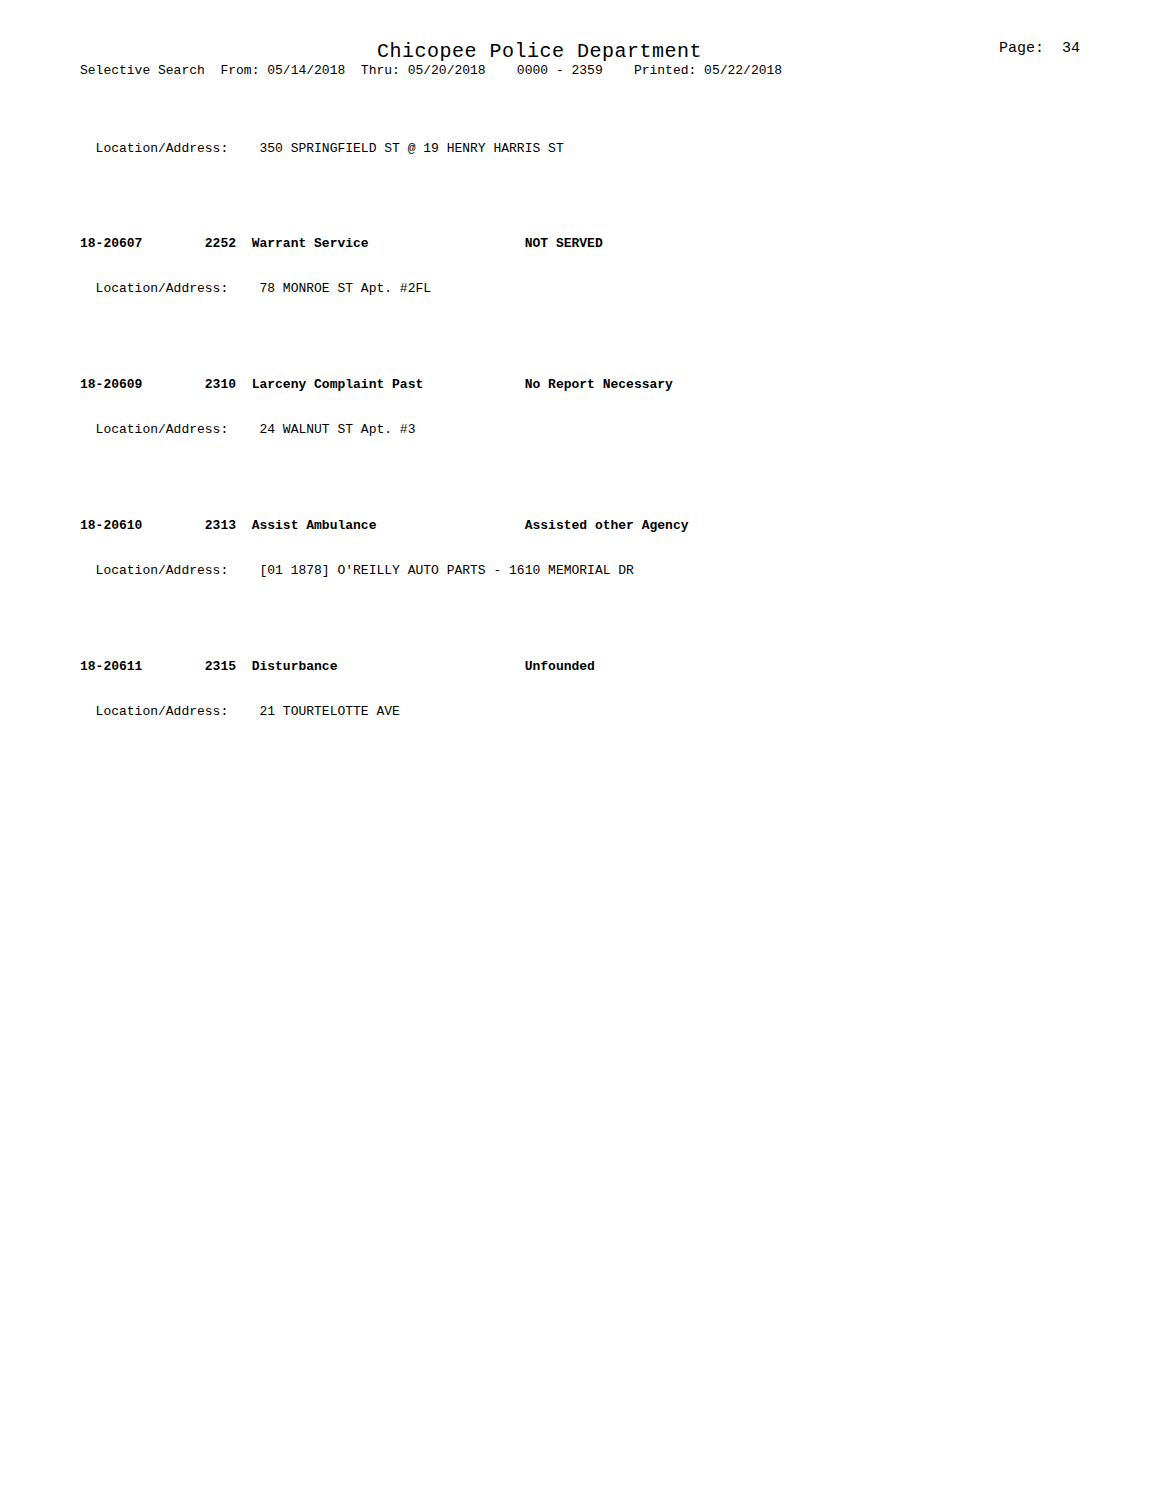Page: 34
Chicopee Police Department
Selective Search From: 05/14/2018 Thru: 05/20/2018 0000 - 2359 Printed: 05/22/2018
Location/Address: 350 SPRINGFIELD ST @ 19 HENRY HARRIS ST
18-20607 2252 Warrant Service NOT SERVED
Location/Address: 78 MONROE ST Apt. #2FL
18-20609 2310 Larceny Complaint Past No Report Necessary
Location/Address: 24 WALNUT ST Apt. #3
18-20610 2313 Assist Ambulance Assisted other Agency
Location/Address: [01 1878] O'REILLY AUTO PARTS - 1610 MEMORIAL DR
18-20611 2315 Disturbance Unfounded
Location/Address: 21 TOURTELOTTE AVE